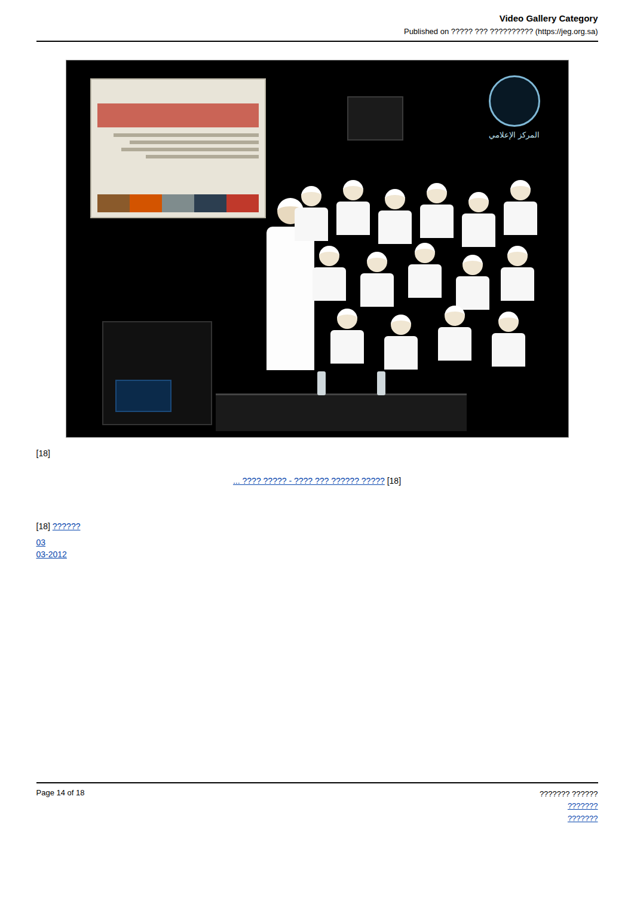Video Gallery Category
Published on ????? ??? ?????????? (https://jeg.org.sa)
المركز الإعلامي
[18]
[18] ????? ?????? ??? ???? - ????? ???? ...
[18] ??????
03
03-2012
Page 14 of 18
?????? ??????? ??????? ???????